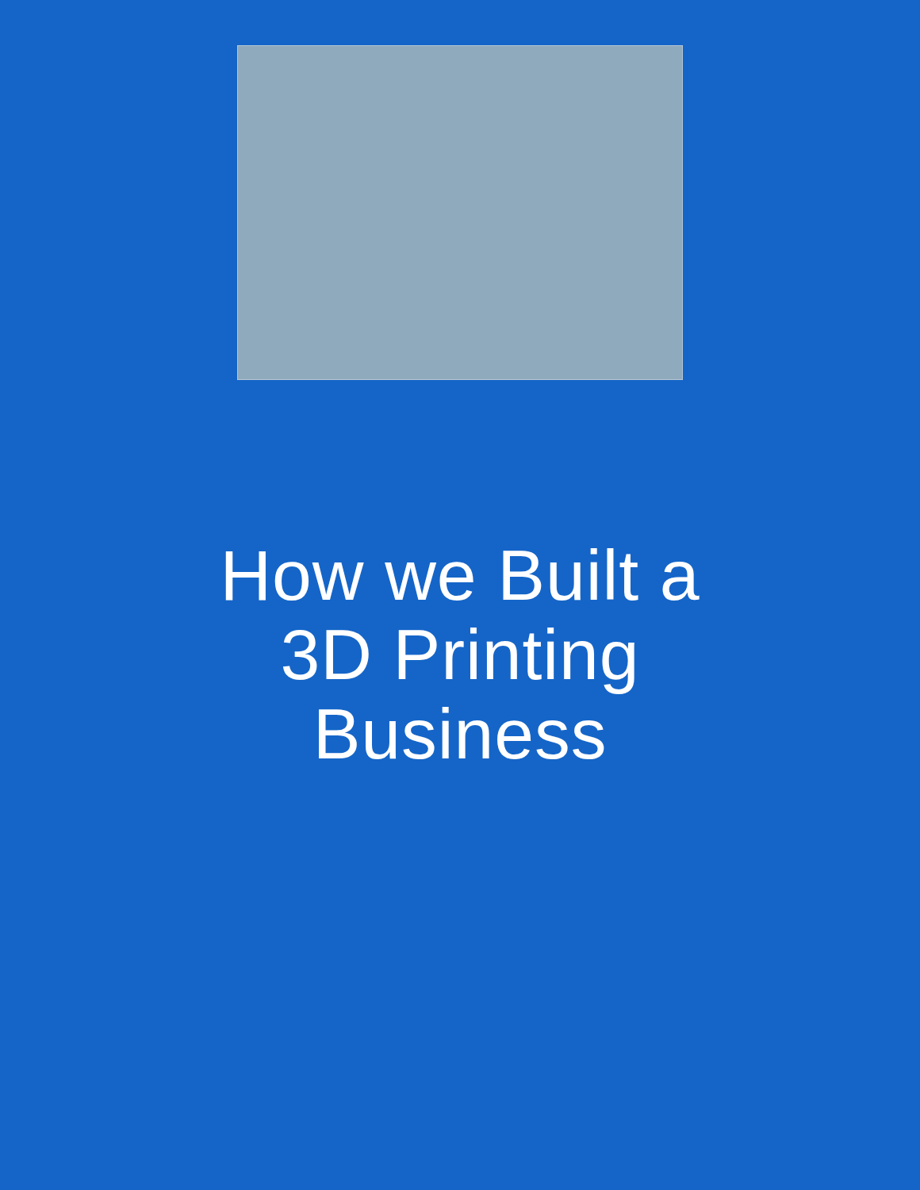Two smiling women outdoors by the ocean at sunset.
How we Built a 3D Printing Business